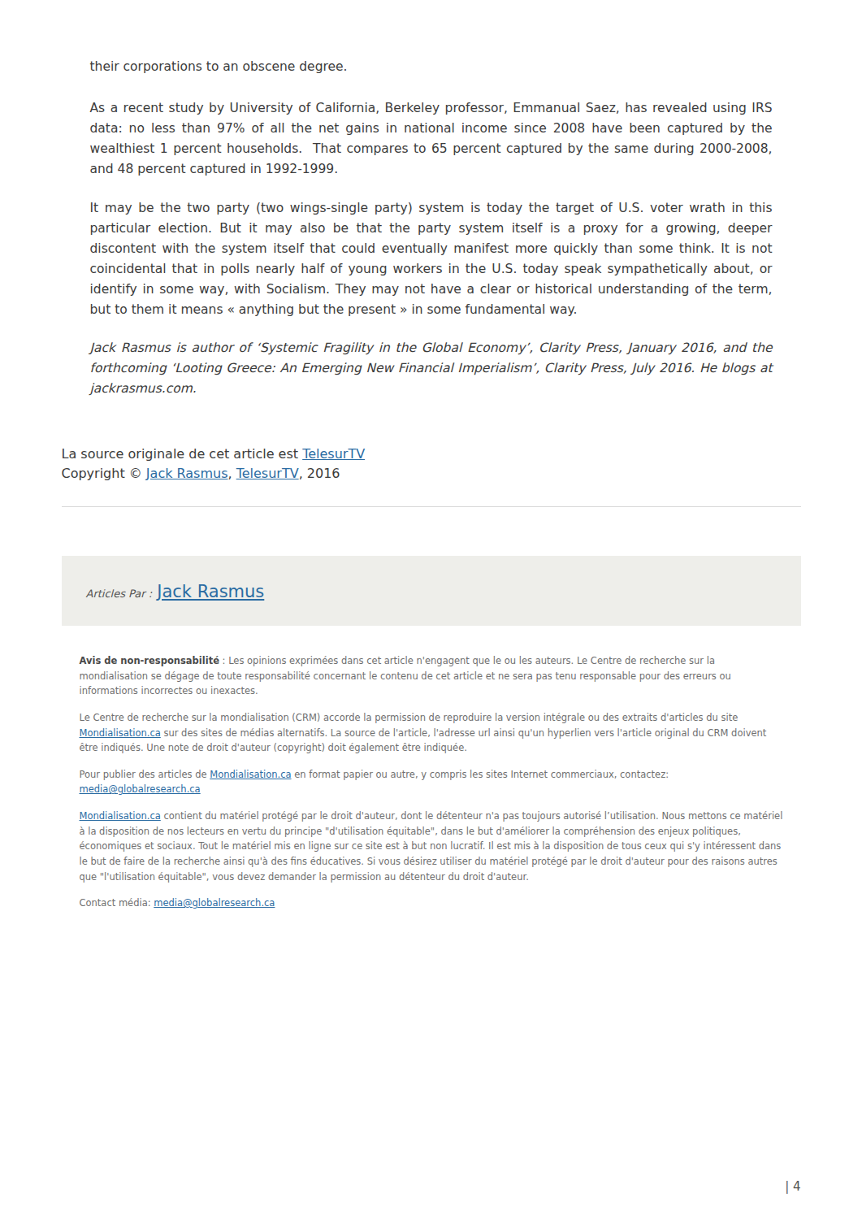their corporations to an obscene degree.
As a recent study by University of California, Berkeley professor, Emmanual Saez, has revealed using IRS data: no less than 97% of all the net gains in national income since 2008 have been captured by the wealthiest 1 percent households. That compares to 65 percent captured by the same during 2000-2008, and 48 percent captured in 1992-1999.
It may be the two party (two wings-single party) system is today the target of U.S. voter wrath in this particular election. But it may also be that the party system itself is a proxy for a growing, deeper discontent with the system itself that could eventually manifest more quickly than some think. It is not coincidental that in polls nearly half of young workers in the U.S. today speak sympathetically about, or identify in some way, with Socialism. They may not have a clear or historical understanding of the term, but to them it means « anything but the present » in some fundamental way.
Jack Rasmus is author of ‘Systemic Fragility in the Global Economy’, Clarity Press, January 2016, and the forthcoming ‘Looting Greece: An Emerging New Financial Imperialism’, Clarity Press, July 2016. He blogs at jackrasmus.com.
La source originale de cet article est TelesurTV
Copyright © Jack Rasmus, TelesurTV, 2016
Articles Par : Jack Rasmus
Avis de non-responsabilité : Les opinions exprimées dans cet article n'engagent que le ou les auteurs. Le Centre de recherche sur la mondialisation se dégage de toute responsabilité concernant le contenu de cet article et ne sera pas tenu responsable pour des erreurs ou informations incorrectes ou inexactes.
Le Centre de recherche sur la mondialisation (CRM) accorde la permission de reproduire la version intégrale ou des extraits d'articles du site Mondialisation.ca sur des sites de médias alternatifs. La source de l'article, l'adresse url ainsi qu'un hyperlien vers l'article original du CRM doivent être indiqués. Une note de droit d'auteur (copyright) doit également être indiquée.
Pour publier des articles de Mondialisation.ca en format papier ou autre, y compris les sites Internet commerciaux, contactez: media@globalresearch.ca
Mondialisation.ca contient du matériel protégé par le droit d'auteur, dont le détenteur n'a pas toujours autorisé l’utilisation. Nous mettons ce matériel à la disposition de nos lecteurs en vertu du principe "d'utilisation équitable", dans le but d'améliorer la compréhension des enjeux politiques, économiques et sociaux. Tout le matériel mis en ligne sur ce site est à but non lucratif. Il est mis à la disposition de tous ceux qui s'y intéressent dans le but de faire de la recherche ainsi qu'à des fins éducatives. Si vous désirez utiliser du matériel protégé par le droit d'auteur pour des raisons autres que "l'utilisation équitable", vous devez demander la permission au détenteur du droit d'auteur.
Contact média: media@globalresearch.ca
| 4